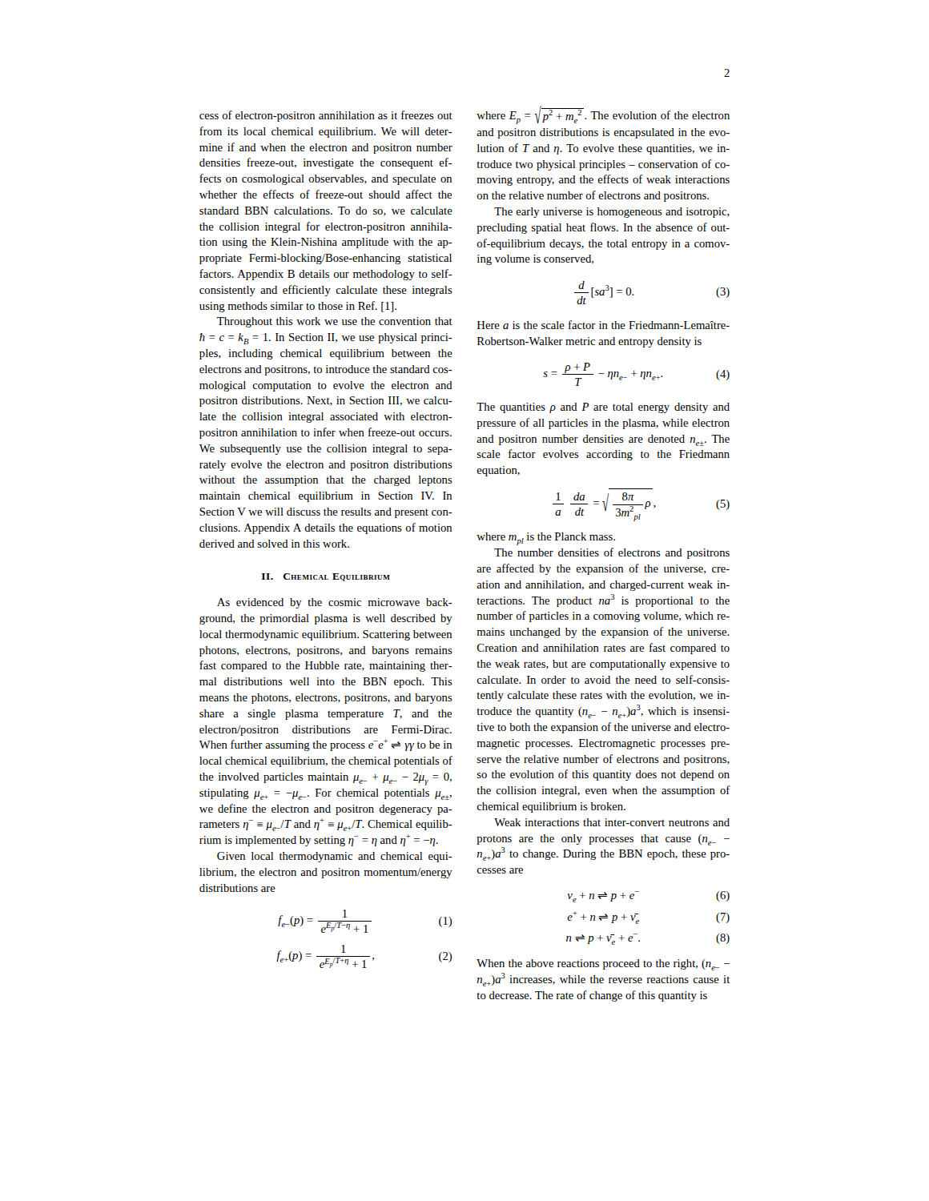2
cess of electron-positron annihilation as it freezes out from its local chemical equilibrium. We will determine if and when the electron and positron number densities freeze-out, investigate the consequent effects on cosmological observables, and speculate on whether the effects of freeze-out should affect the standard BBN calculations. To do so, we calculate the collision integral for electron-positron annihilation using the Klein-Nishina amplitude with the appropriate Fermi-blocking/Bose-enhancing statistical factors. Appendix B details our methodology to self-consistently and efficiently calculate these integrals using methods similar to those in Ref. [1].
Throughout this work we use the convention that ħ = c = kB = 1. In Section II, we use physical principles, including chemical equilibrium between the electrons and positrons, to introduce the standard cosmological computation to evolve the electron and positron distributions. Next, in Section III, we calculate the collision integral associated with electron-positron annihilation to infer when freeze-out occurs. We subsequently use the collision integral to separately evolve the electron and positron distributions without the assumption that the charged leptons maintain chemical equilibrium in Section IV. In Section V we will discuss the results and present conclusions. Appendix A details the equations of motion derived and solved in this work.
II. Chemical Equilibrium
As evidenced by the cosmic microwave background, the primordial plasma is well described by local thermodynamic equilibrium. Scattering between photons, electrons, positrons, and baryons remains fast compared to the Hubble rate, maintaining thermal distributions well into the BBN epoch. This means the photons, electrons, positrons, and baryons share a single plasma temperature T, and the electron/positron distributions are Fermi-Dirac. When further assuming the process e−e+ ⇌ γγ to be in local chemical equilibrium, the chemical potentials of the involved particles maintain μe− + μe− − 2μγ = 0, stipulating μe+ = −μe−. For chemical potentials μe±, we define the electron and positron degeneracy parameters η− ≡ μe−/T and η+ ≡ μe+/T. Chemical equilibrium is implemented by setting η− = η and η+ = −η.
Given local thermodynamic and chemical equilibrium, the electron and positron momentum/energy distributions are
fe−(p) = 1 eEp/T−η + 1 (1) fe+(p) = 1 eEp/T+η + 1, (2)
where Ep = p2 + me2. The evolution of the electron and positron distributions is encapsulated in the evolution of T and η. To evolve these quantities, we introduce two physical principles – conservation of comoving entropy, and the effects of weak interactions on the relative number of electrons and positrons.
The early universe is homogeneous and isotropic, precluding spatial heat flows. In the absence of out-of-equilibrium decays, the total entropy in a comoving volume is conserved,
ddt[sa3] = 0. (3)
Here a is the scale factor in the Friedmann-Lemaître-Robertson-Walker metric and entropy density is
s = ρ + P T − ηne− + ηne+. (4)
The quantities ρ and P are total energy density and pressure of all particles in the plasma, while electron and positron number densities are denoted ne±. The scale factor evolves according to the Friedmann equation,
1 a da dt = 8π 3m2pl ρ, (5)
where mpl is the Planck mass.
The number densities of electrons and positrons are affected by the expansion of the universe, creation and annihilation, and charged-current weak interactions. The product na3 is proportional to the number of particles in a comoving volume, which remains unchanged by the expansion of the universe. Creation and annihilation rates are fast compared to the weak rates, but are computationally expensive to calculate. In order to avoid the need to self-consistently calculate these rates with the evolution, we introduce the quantity (ne− − ne+)a3, which is insensitive to both the expansion of the universe and electromagnetic processes. Electromagnetic processes preserve the relative number of electrons and positrons, so the evolution of this quantity does not depend on the collision integral, even when the assumption of chemical equilibrium is broken.
Weak interactions that inter-convert neutrons and protons are the only processes that cause (ne− − ne+)a3 to change. During the BBN epoch, these processes are
νe + n ⇌ p + e− (6) e+ + n ⇌ p + ν̄e (7) n ⇌ p + ν̄e + e−. (8)
When the above reactions proceed to the right, (ne− − ne+)a3 increases, while the reverse reactions cause it to decrease. The rate of change of this quantity is